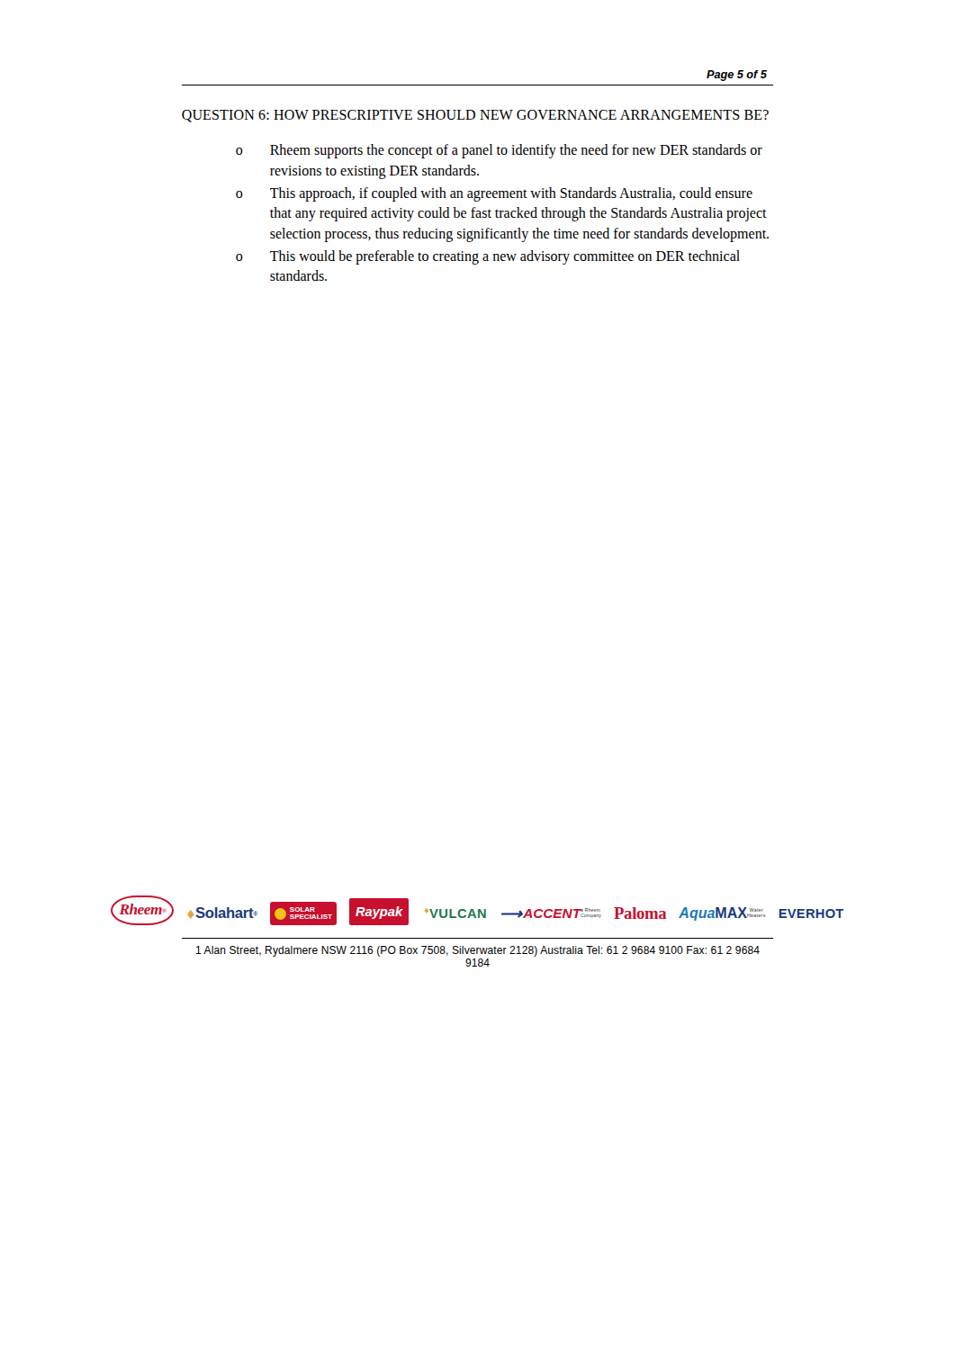Page 5 of 5
QUESTION 6: HOW PRESCRIPTIVE SHOULD NEW GOVERNANCE ARRANGEMENTS BE?
Rheem supports the concept of a panel to identify the need for new DER standards or revisions to existing DER standards.
This approach, if coupled with an agreement with Standards Australia, could ensure that any required activity could be fast tracked through the Standards Australia project selection process, thus reducing significantly the time need for standards development.
This would be preferable to creating a new advisory committee on DER technical standards.
Rheem® ♦Solahart® SOLAR
SPECIALIST Raypak ♦VULCAN ⟶ACCENTa Rheem Company Paloma Aqua MAX Water Heaters EVERHOT
1 Alan Street, Rydalmere NSW 2116 (PO Box 7508, Silverwater 2128) Australia Tel: 61 2 9684 9100 Fax: 61 2 9684 9184